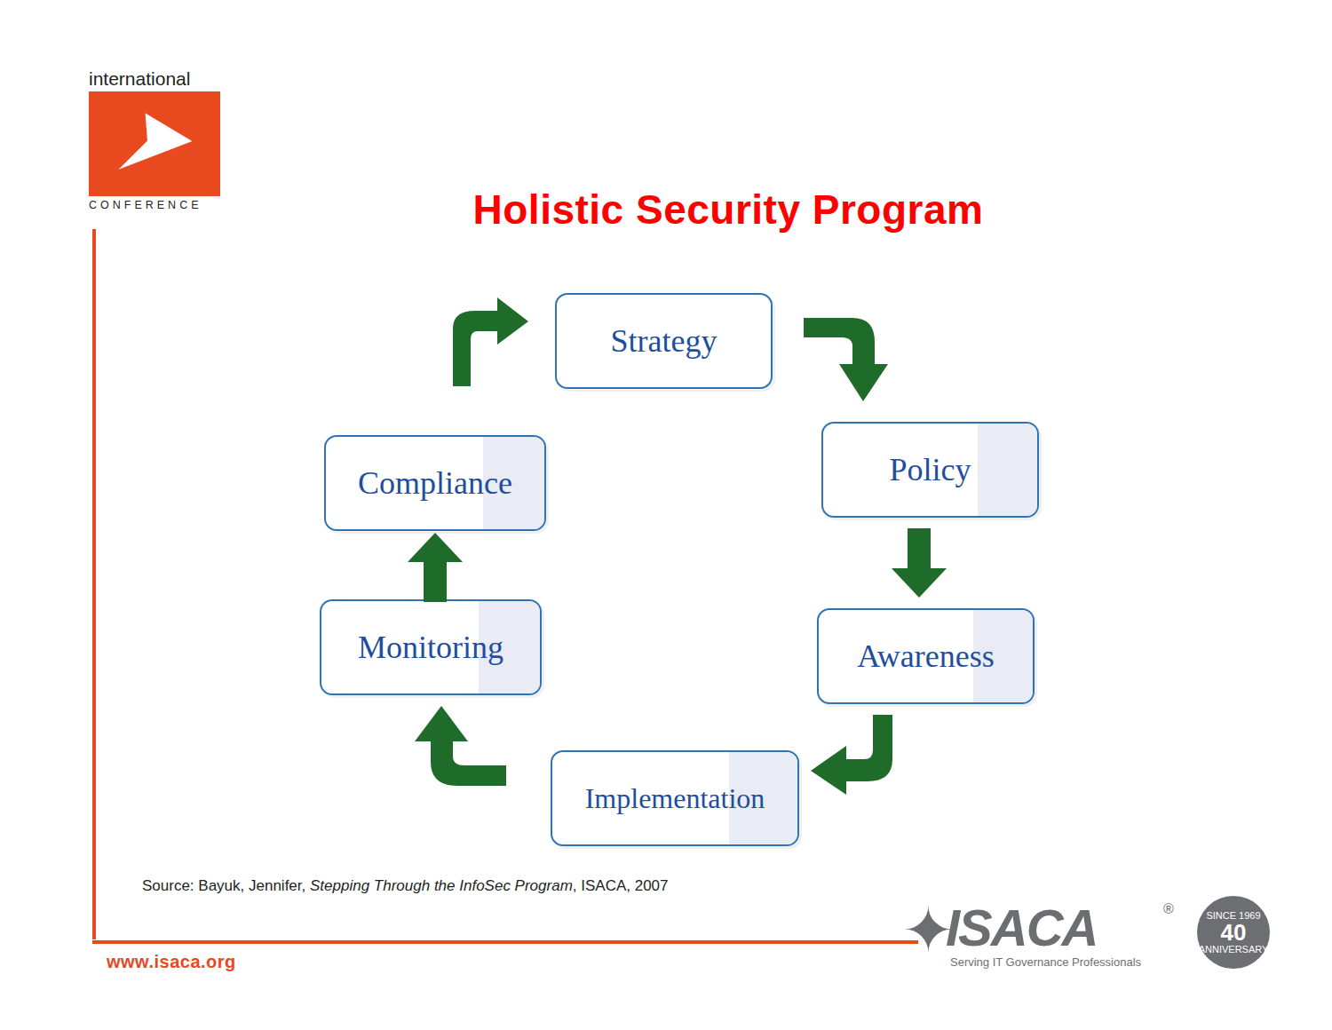international
➤
CONFERENCE
Holistic Security Program
Strategy
Policy
Awareness
Implementation
Monitoring
Compliance
Source: Bayuk, Jennifer, Stepping Through the InfoSec Program, ISACA, 2007
www.isaca.org
✦
ISACA
®
Serving IT Governance Professionals
SINCE 1969 40 ANNIVERSARY